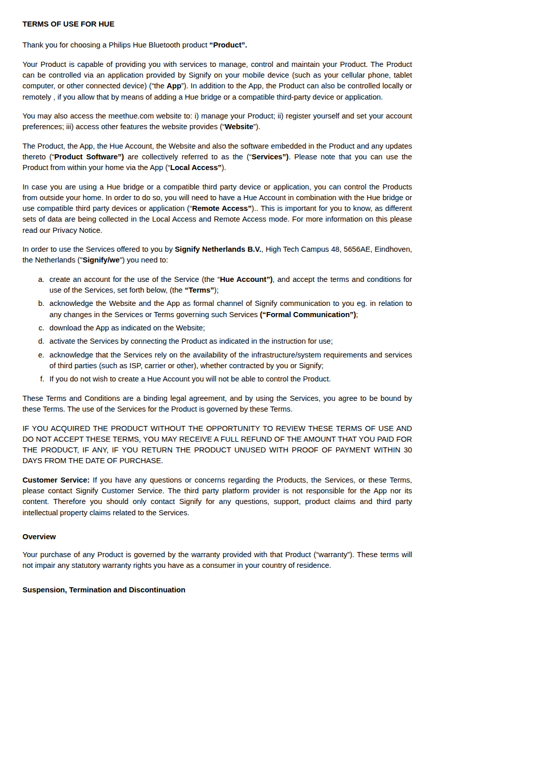TERMS OF USE FOR HUE
Thank you for choosing a Philips Hue Bluetooth product “Product”.
Your Product is capable of providing you with services to manage, control and maintain your Product. The Product can be controlled via an application provided by Signify on your mobile device (such as your cellular phone, tablet computer, or other connected device) (“the App”). In addition to the App, the Product can also be controlled locally or remotely , if you allow that by means of adding a Hue bridge or a compatible third-party device or application.
You may also access the meethue.com website to: i) manage your Product; ii) register yourself and set your account preferences; iii) access other features the website provides (“Website”).
The Product, the App, the Hue Account, the Website and also the software embedded in the Product and any updates thereto (“Product Software”) are collectively referred to as the (“Services”). Please note that you can use the Product from within your home via the App (“Local Access”).
In case you are using a Hue bridge or a compatible third party device or application, you can control the Products from outside your home. In order to do so, you will need to have a Hue Account in combination with the Hue bridge or use compatible third party devices or application (“Remote Access”).. This is important for you to know, as different sets of data are being collected in the Local Access and Remote Access mode. For more information on this please read our Privacy Notice.
In order to use the Services offered to you by Signify Netherlands B.V., High Tech Campus 48, 5656AE, Eindhoven, the Netherlands ("Signify/we") you need to:
create an account for the use of the Service (the “Hue Account”), and accept the terms and conditions for use of the Services, set forth below, (the “Terms”);
acknowledge the Website and the App as formal channel of Signify communication to you eg. in relation to any changes in the Services or Terms governing such Services (“Formal Communication”);
download the App as indicated on the Website;
activate the Services by connecting the Product as indicated in the instruction for use;
acknowledge that the Services rely on the availability of the infrastructure/system requirements and services of third parties (such as ISP, carrier or other), whether contracted by you or Signify;
If you do not wish to create a Hue Account you will not be able to control the Product.
These Terms and Conditions are a binding legal agreement, and by using the Services, you agree to be bound by these Terms. The use of the Services for the Product is governed by these Terms.
IF YOU ACQUIRED THE PRODUCT WITHOUT THE OPPORTUNITY TO REVIEW THESE TERMS OF USE AND DO NOT ACCEPT THESE TERMS, YOU MAY RECEIVE A FULL REFUND OF THE AMOUNT THAT YOU PAID FOR THE PRODUCT, IF ANY, IF YOU RETURN THE PRODUCT UNUSED WITH PROOF OF PAYMENT WITHIN 30 DAYS FROM THE DATE OF PURCHASE.
Customer Service: If you have any questions or concerns regarding the Products, the Services, or these Terms, please contact Signify Customer Service. The third party platform provider is not responsible for the App nor its content. Therefore you should only contact Signify for any questions, support, product claims and third party intellectual property claims related to the Services.
Overview
Your purchase of any Product is governed by the warranty provided with that Product (“warranty”). These terms will not impair any statutory warranty rights you have as a consumer in your country of residence.
Suspension, Termination and Discontinuation